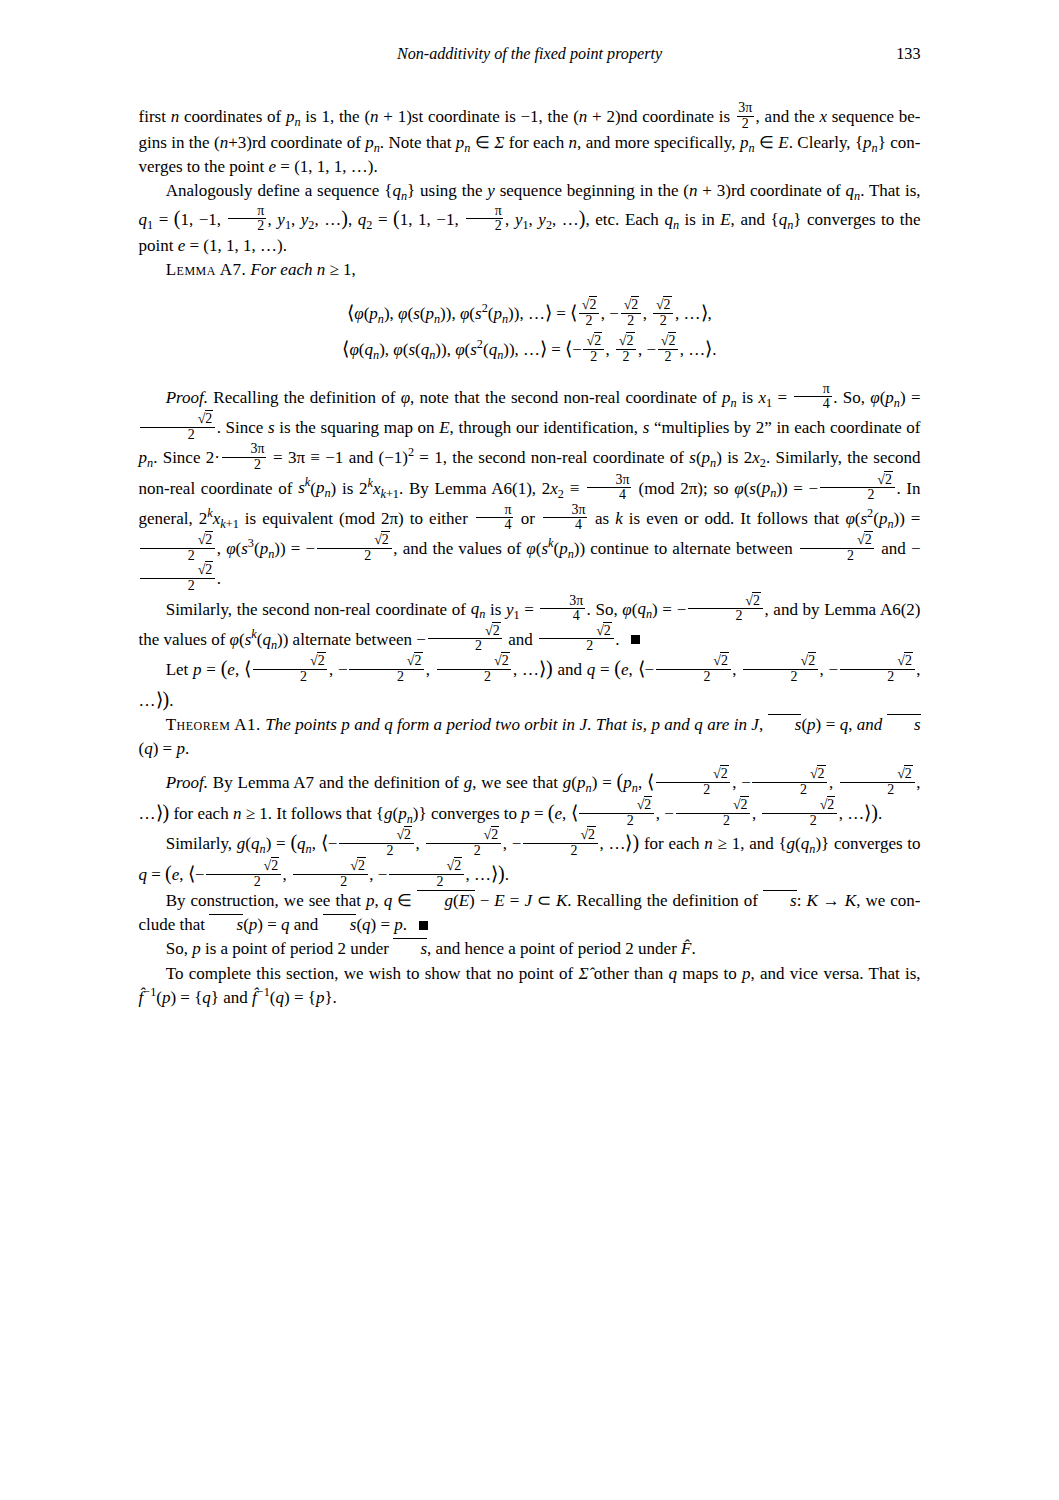Non-additivity of the fixed point property 133
first n coordinates of pn is 1, the (n + 1)st coordinate is −1, the (n + 2)nd coordinate is 3π 2, and the x sequence begins in the (n+3)rd coordinate of pn. Note that pn ∈ Σ for each n, and more specifically, pn ∈ E. Clearly, {pn} converges to the point e = (1, 1, 1, …).
Analogously define a sequence {qn} using the y sequence beginning in the (n + 3)rd coordinate of qn. That is, q1 = (1, −1, π 2, y1, y2, …), q2 = (1, 1, −1, π 2, y1, y2, …), etc. Each qn is in E, and {qn} converges to the point e = (1, 1, 1, …).
Lemma A7. For each n ≥ 1,
⟨φ(pn), φ(s(pn)), φ(s2(pn)), …⟩ = ⟨22, −22, 22, …⟩, ⟨φ(qn), φ(s(qn)), φ(s2(qn)), …⟩ = ⟨−22, 22, −22, …⟩.
Proof. Recalling the definition of φ, note that the second non-real coordinate of pn is x1 = π 4. So, φ(pn) = 22. Since s is the squaring map on E, through our identification, s “multiplies by 2” in each coordinate of pn. Since 2·3π 2 = 3π ≡ −1 and (−1)2 = 1, the second non-real coordinate of s(pn) is 2x2. Similarly, the second non-real coordinate of sk(pn) is 2kxk+1. By Lemma A6(1), 2x2 ≡ 3π 4 (mod 2π); so φ(s(pn)) = −22. In general, 2kxk+1 is equivalent (mod 2π) to either π 4 or 3π 4 as k is even or odd. It follows that φ(s2(pn)) = 22, φ(s3(pn)) = −22, and the values of φ(sk(pn)) continue to alternate between 22 and −22.
Similarly, the second non-real coordinate of qn is y1 = 3π 4. So, φ(qn) = −22, and by Lemma A6(2) the values of φ(sk(qn)) alternate between −22 and 22.
Let p = (e, ⟨22, −22, 22, …⟩) and q = (e, ⟨−22, 22, −22, …⟩).
Theorem A1. The points p and q form a period two orbit in J. That is, p and q are in J, s(p) = q, and s(q) = p.
Proof. By Lemma A7 and the definition of g, we see that g(pn) = (pn, ⟨22, −22, 22, …⟩) for each n ≥ 1. It follows that {g(pn)} converges to p = (e, ⟨22, −22, 22, …⟩).
Similarly, g(qn) = (qn, ⟨−22, 22, −22, …⟩) for each n ≥ 1, and {g(qn)} converges to q = (e, ⟨−22, 22, −22, …⟩).
By construction, we see that p, q ∈ g(E) − E = J ⊂ K. Recalling the definition of s: K → K, we conclude that s(p) = q and s(q) = p.
So, p is a point of period 2 under s, and hence a point of period 2 under F̂.
To complete this section, we wish to show that no point of Σ̂ other than q maps to p, and vice versa. That is, f̂−1(p) = {q} and f̂−1(q) = {p}.